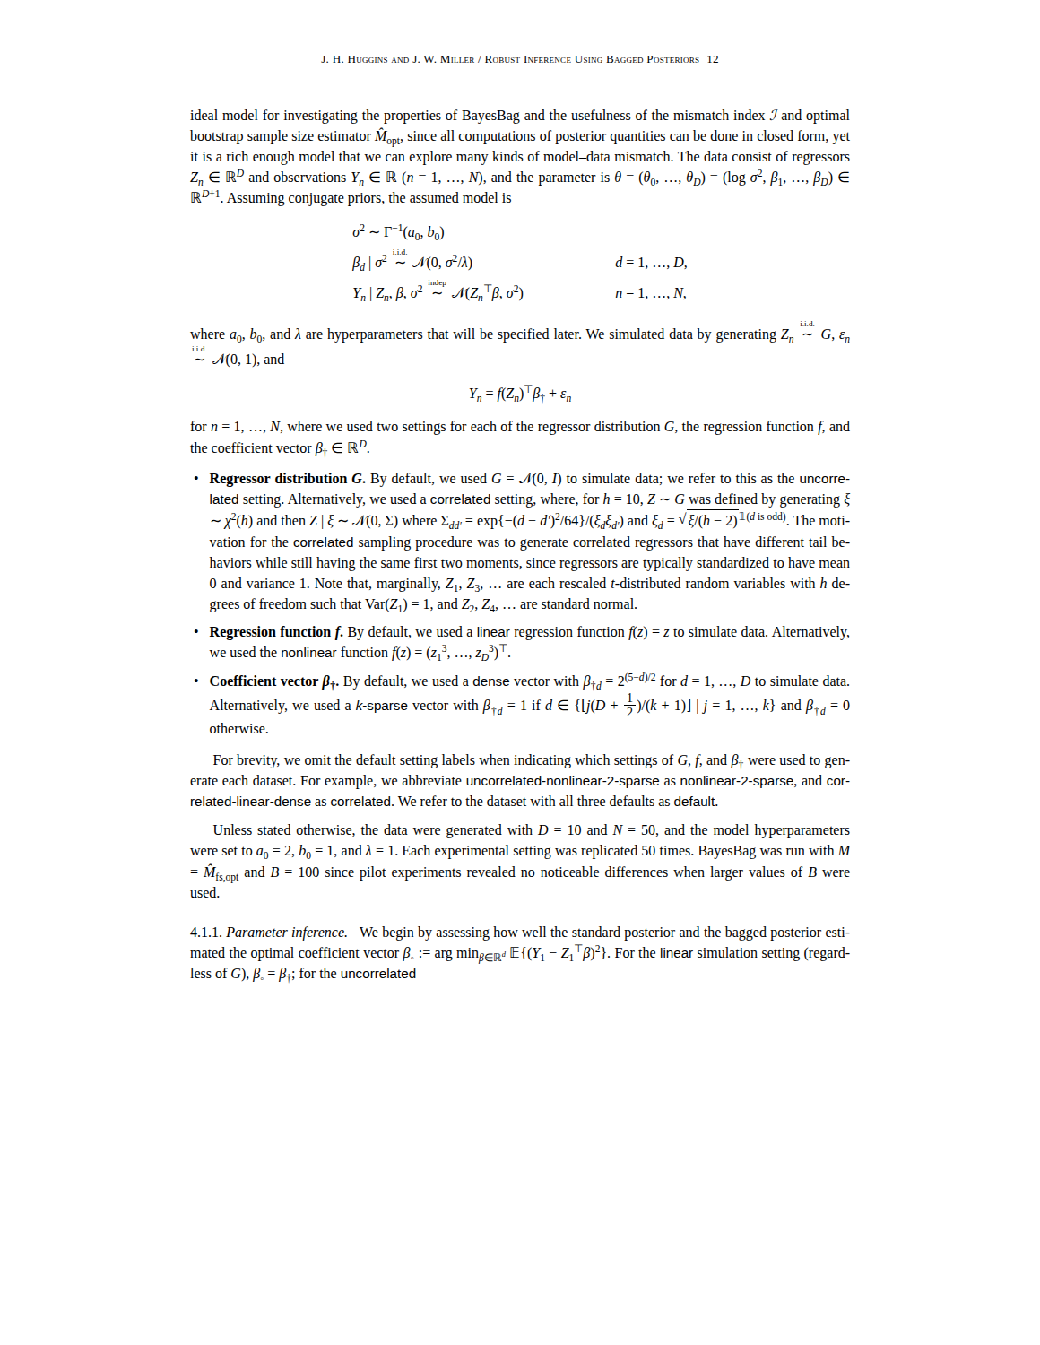J. H. Huggins and J. W. Miller / Robust Inference Using Bagged Posteriors12
ideal model for investigating the properties of BayesBag and the usefulness of the mismatch index ℐ and optimal bootstrap sample size estimator M̂opt, since all computations of posterior quantities can be done in closed form, yet it is a rich enough model that we can explore many kinds of model–data mismatch. The data consist of regressors Zn ∈ ℝD and observations Yn ∈ ℝ (n = 1, …, N), and the parameter is θ = (θ0, …, θD) = (log σ2, β1, …, βD) ∈ ℝD+1. Assuming conjugate priors, the assumed model is
| σ 2 ∼ Γ −1 ( a 0 , b 0 ) | |
| β d / σ 2 i.i.d. ∼ 𝒩 (0, σ 2 / λ ) | d = 1, …, D , |
| Y n / Z n , β , σ 2 indep ∼ 𝒩 ( Z n ⊤ β , σ 2 ) | n = 1, …, N , |
where a0, b0, and λ are hyperparameters that will be specified later. We simulated data by generating Zn i.i.d.∼ G, εn i.i.d.∼ 𝒩(0, 1), and
Yn = f(Zn)⊤β† + εn
for n = 1, …, N, where we used two settings for each of the regressor distribution G, the regression function f, and the coefficient vector β† ∈ ℝD.
Regressor distribution G. By default, we used G = 𝒩(0, I) to simulate data; we refer to this as the uncorrelated setting. Alternatively, we used a correlated setting, where, for h = 10, Z ∼ G was defined by generating ξ ∼ χ2(h) and then Z | ξ ∼ 𝒩(0, Σ) where Σdd′ = exp{−(d − d′)2/64}/(ξd ξd′) and ξd = ξ/(h − 2)𝟙(d is odd). The motivation for the correlated sampling procedure was to generate correlated regressors that have different tail behaviors while still having the same first two moments, since regressors are typically standardized to have mean 0 and variance 1. Note that, marginally, Z1, Z3, … are each rescaled t-distributed random variables with h degrees of freedom such that Var(Z1) = 1, and Z2, Z4, … are standard normal.
Regression function f. By default, we used a linear regression function f(z) = z to simulate data. Alternatively, we used the nonlinear function f(z) = (z13, …, zD3)⊤.
Coefficient vector β†. By default, we used a dense vector with β†d = 2(5−d)/2 for d = 1, …, D to simulate data. Alternatively, we used a k-sparse vector with β†d = 1 if d ∈ { j(D + 12)/(k + 1) | j = 1, …, k} and β†d = 0 otherwise.
For brevity, we omit the default setting labels when indicating which settings of G, f, and β† were used to generate each dataset. For example, we abbreviate uncorrelated-nonlinear-2-sparse as nonlinear-2-sparse, and correlated-linear-dense as correlated. We refer to the dataset with all three defaults as default.
Unless stated otherwise, the data were generated with D = 10 and N = 50, and the model hyperparameters were set to a0 = 2, b0 = 1, and λ = 1. Each experimental setting was replicated 50 times. BayesBag was run with M = M̂fs,opt and B = 100 since pilot experiments revealed no noticeable differences when larger values of B were used.
4.1.1. Parameter inference. We begin by assessing how well the standard posterior and the bagged posterior estimated the optimal coefficient vector β◦ := arg minβ∈ℝd 𝔼{(Y1 − Z1⊤β)2}. For the linear simulation setting (regardless of G), β◦ = β†; for the uncorrelated